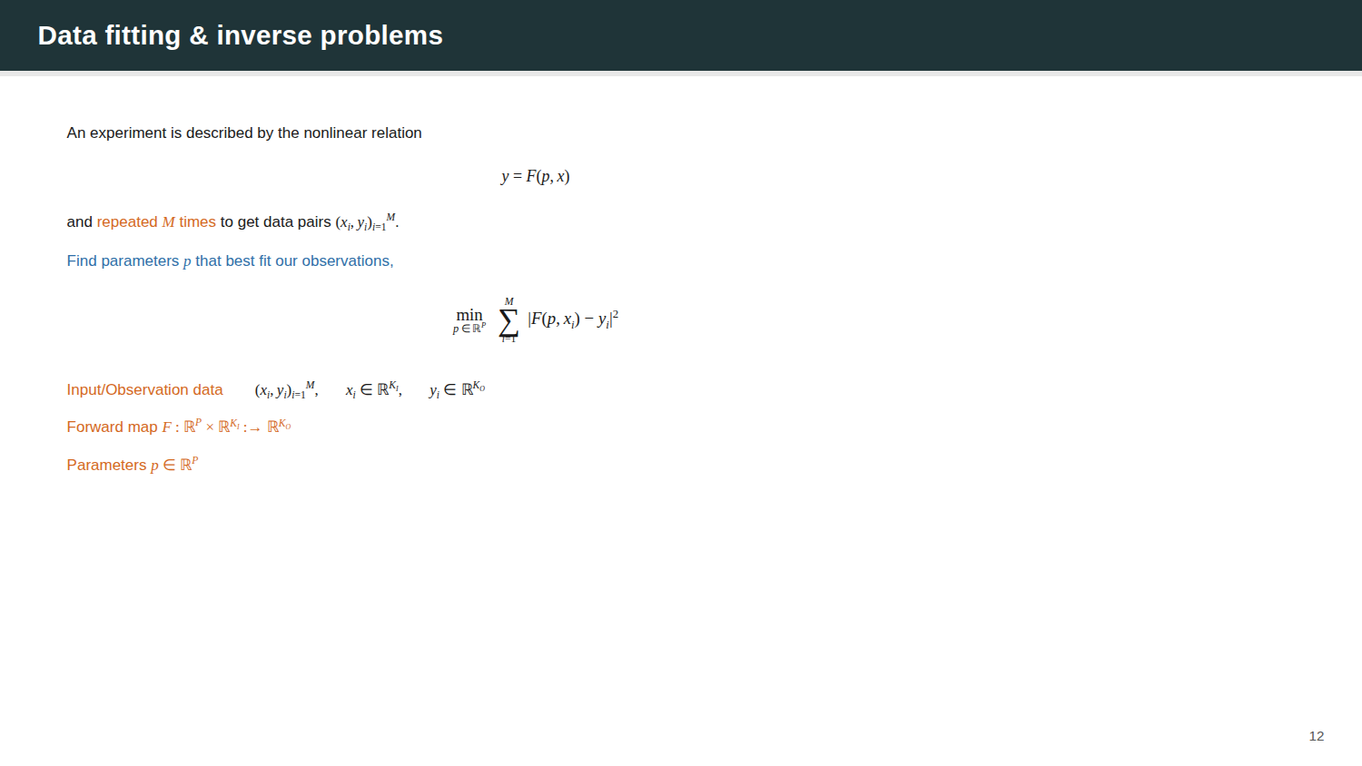Data fitting & inverse problems
An experiment is described by the nonlinear relation
y = F(p, x)
and repeated M times to get data pairs (xi, yi)i=1M.
Find parameters p that best fit our observations,
min p ∈ ℝP M ∑ i=1 |F(p, xi) − yi|2
Input/Observation data (xi, yi)i=1M, xi ∈ ℝKI, yi ∈ ℝKO
Forward map F : ℝP × ℝKI :→ ℝKO
Parameters p ∈ ℝP
12